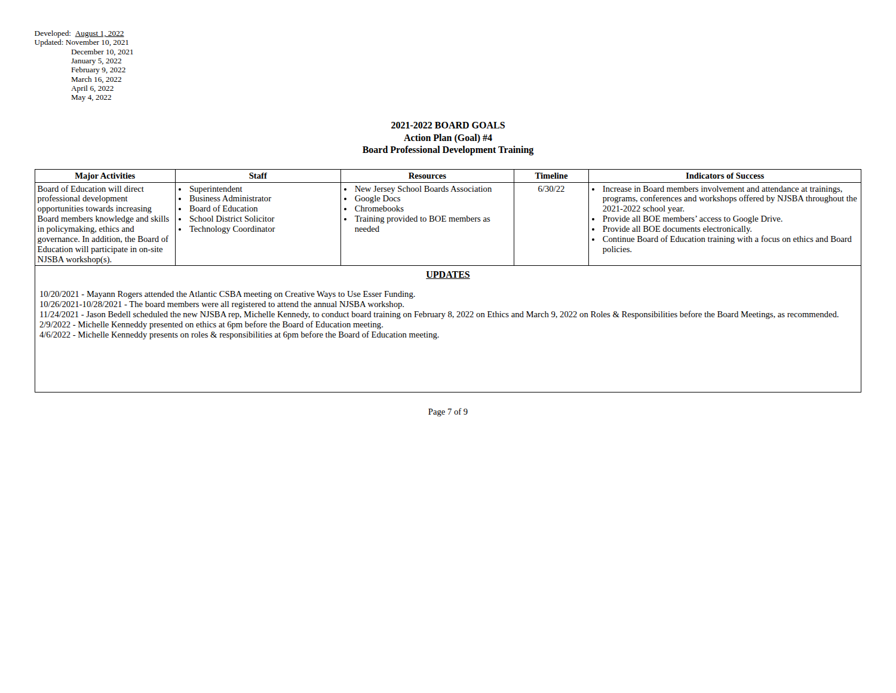Developed: August 1, 2022
Updated: November 10, 2021
December 10, 2021
January 5, 2022
February 9, 2022
March 16, 2022
April 6, 2022
May 4, 2022
2021-2022 BOARD GOALS Action Plan (Goal) #4 Board Professional Development Training
| Major Activities | Staff | Resources | Timeline | Indicators of Success |
| --- | --- | --- | --- | --- |
| Board of Education will direct professional development opportunities towards increasing Board members knowledge and skills in policymaking, ethics and governance. In addition, the Board of Education will participate in on-site NJSBA workshop(s). | Superintendent Business Administrator Board of Education School District Solicitor Technology Coordinator | New Jersey School Boards Association Google Docs Chromebooks Training provided to BOE members as needed | 6/30/22 | Increase in Board members involvement and attendance at trainings, programs, conferences and workshops offered by NJSBA throughout the 2021-2022 school year. Provide all BOE members’ access to Google Drive. Provide all BOE documents electronically. Continue Board of Education training with a focus on ethics and Board policies. |
| UPDATES 10/20/2021 - Mayann Rogers attended the Atlantic CSBA meeting on Creative Ways to Use Esser Funding. 10/26/2021-10/28/2021 - The board members were all registered to attend the annual NJSBA workshop. 11/24/2021 - Jason Bedell scheduled the new NJSBA rep, Michelle Kennedy, to conduct board training on February 8, 2022 on Ethics and March 9, 2022 on Roles & Responsibilities before the Board Meetings, as recommended. 2/9/2022 - Michelle Kenneddy presented on ethics at 6pm before the Board of Education meeting. 4/6/2022 - Michelle Kenneddy presents on roles & responsibilities at 6pm before the Board of Education meeting. |
Page 7 of 9